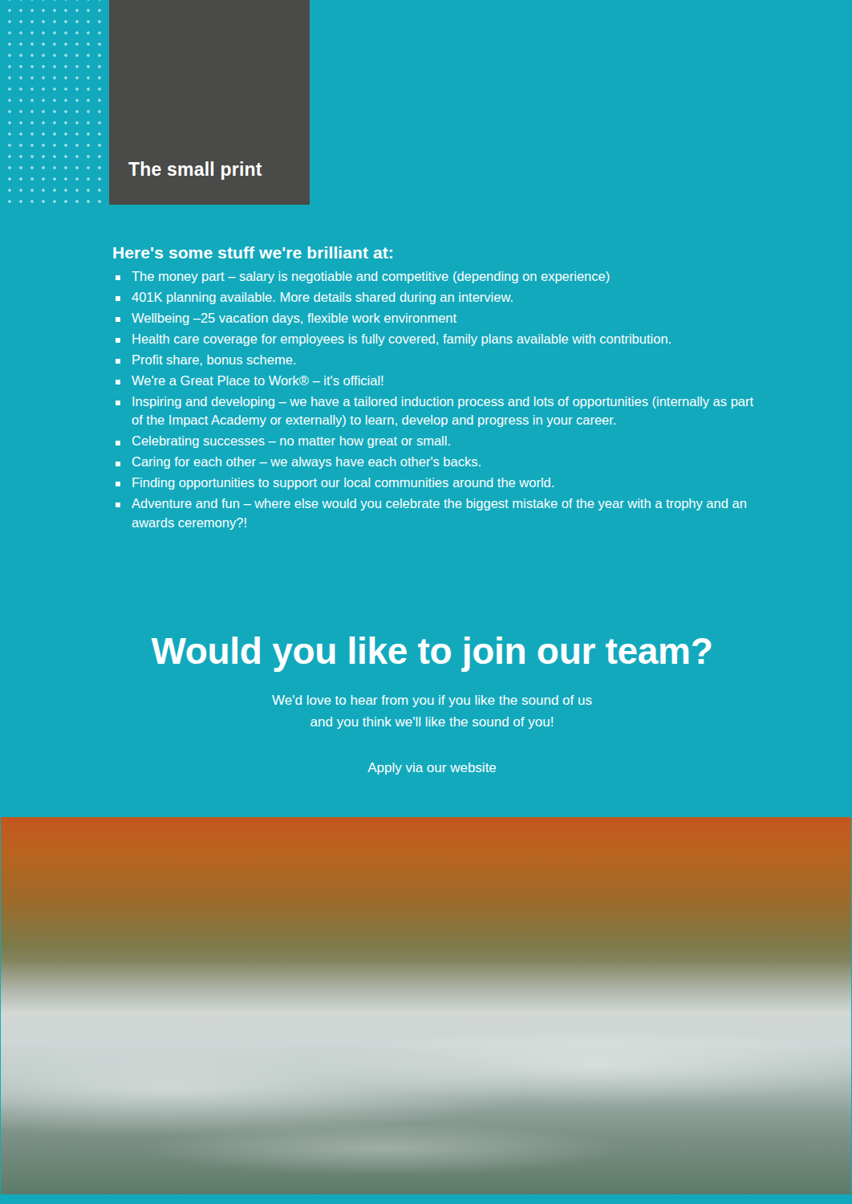The small print
Here's some stuff we're brilliant at:
The money part – salary is negotiable and competitive (depending on experience)
401K planning available. More details shared during an interview.
Wellbeing –25 vacation days, flexible work environment
Health care coverage for employees is fully covered, family plans available with contribution.
Profit share, bonus scheme.
We're a Great Place to Work® – it's official!
Inspiring and developing – we have a tailored induction process and lots of opportunities (internally as part of the Impact Academy or externally) to learn, develop and progress in your career.
Celebrating successes – no matter how great or small.
Caring for each other – we always have each other's backs.
Finding opportunities to support our local communities around the world.
Adventure and fun – where else would you celebrate the biggest mistake of the year with a trophy and an awards ceremony?!
Would you like to join our team?
We'd love to hear from you if you like the sound of us
and you think we'll like the sound of you!
Apply via our website